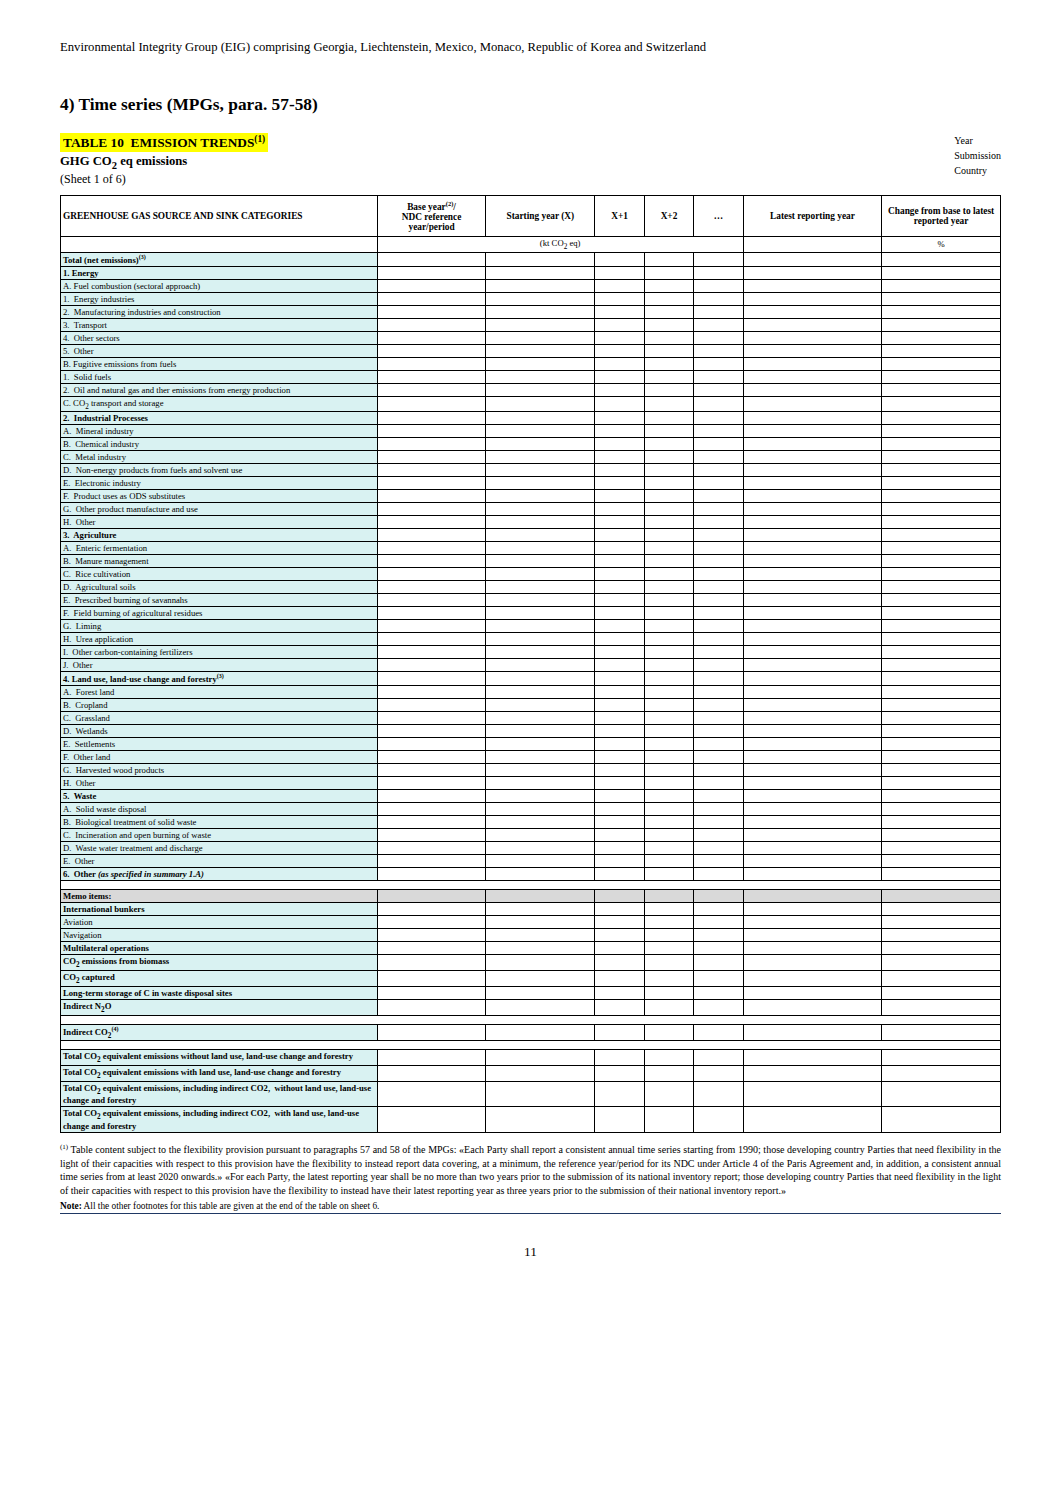Environmental Integrity Group (EIG) comprising Georgia, Liechtenstein, Mexico, Monaco, Republic of Korea and Switzerland
4) Time series (MPGs, para. 57-58)
TABLE 10 EMISSION TRENDS(1)
GHG CO2 eq emissions
(Sheet 1 of 6)
Year
Submission
Country
| GREENHOUSE GAS SOURCE AND SINK CATEGORIES | Base year (2) / NDC reference year/period | Starting year (X) | X+1 | X+2 | … | Latest reporting year | Change from base to latest reported year |
| --- | --- | --- | --- | --- | --- | --- | --- |
| | (kt CO 2 eq) | | % |
| Total (net emissions) (3) | | | | | | | |
| 1. Energy | | | | | | | |
| A. Fuel combustion (sectoral approach) | | | | | | | |
| 1. Energy industries | | | | | | | |
| 2. Manufacturing industries and construction | | | | | | | |
| 3. Transport | | | | | | | |
| 4. Other sectors | | | | | | | |
| 5. Other | | | | | | | |
| B. Fugitive emissions from fuels | | | | | | | |
| 1. Solid fuels | | | | | | | |
| 2. Oil and natural gas and ther emissions from energy production | | | | | | | |
| C. CO 2 transport and storage | | | | | | | |
| 2. Industrial Processes | | | | | | | |
| A. Mineral industry | | | | | | | |
| B. Chemical industry | | | | | | | |
| C. Metal industry | | | | | | | |
| D. Non-energy products from fuels and solvent use | | | | | | | |
| E. Electronic industry | | | | | | | |
| F. Product uses as ODS substitutes | | | | | | | |
| G. Other product manufacture and use | | | | | | | |
| H. Other | | | | | | | |
| 3. Agriculture | | | | | | | |
| A. Enteric fermentation | | | | | | | |
| B. Manure management | | | | | | | |
| C. Rice cultivation | | | | | | | |
| D. Agricultural soils | | | | | | | |
| E. Prescribed burning of savannahs | | | | | | | |
| F. Field burning of agricultural residues | | | | | | | |
| G. Liming | | | | | | | |
| H. Urea application | | | | | | | |
| I. Other carbon-containing fertilizers | | | | | | | |
| J. Other | | | | | | | |
| 4. Land use, land-use change and forestry (3) | | | | | | | |
| A. Forest land | | | | | | | |
| B. Cropland | | | | | | | |
| C. Grassland | | | | | | | |
| D. Wetlands | | | | | | | |
| E. Settlements | | | | | | | |
| F. Other land | | | | | | | |
| G. Harvested wood products | | | | | | | |
| H. Other | | | | | | | |
| 5. Waste | | | | | | | |
| A. Solid waste disposal | | | | | | | |
| B. Biological treatment of solid waste | | | | | | | |
| C. Incineration and open burning of waste | | | | | | | |
| D. Waste water treatment and discharge | | | | | | | |
| E. Other | | | | | | | |
| 6. Other (as specified in summary 1.A) | | | | | | | |
| Memo items: | | | | | | | |
| International bunkers | | | | | | | |
| Aviation | | | | | | | |
| Navigation | | | | | | | |
| Multilateral operations | | | | | | | |
| CO 2 emissions from biomass | | | | | | | |
| CO 2 captured | | | | | | | |
| Long-term storage of C in waste disposal sites | | | | | | | |
| Indirect N 2 O | | | | | | | |
| Indirect CO 2 (4) | | | | | | | |
| Total CO 2 equivalent emissions without land use, land-use change and forestry | | | | | | | |
| Total CO 2 equivalent emissions with land use, land-use change and forestry | | | | | | | |
| Total CO 2 equivalent emissions, including indirect CO2, without land use, land-use change and forestry | | | | | | | |
| Total CO 2 equivalent emissions, including indirect CO2, with land use, land-use change and forestry | | | | | | | |
(1) Table content subject to the flexibility provision pursuant to paragraphs 57 and 58 of the MPGs: «Each Party shall report a consistent annual time series starting from 1990; those developing country Parties that need flexibility in the light of their capacities with respect to this provision have the flexibility to instead report data covering, at a minimum, the reference year/period for its NDC under Article 4 of the Paris Agreement and, in addition, a consistent annual time series from at least 2020 onwards.» «For each Party, the latest reporting year shall be no more than two years prior to the submission of its national inventory report; those developing country Parties that need flexibility in the light of their capacities with respect to this provision have the flexibility to instead have their latest reporting year as three years prior to the submission of their national inventory report.»
Note: All the other footnotes for this table are given at the end of the table on sheet 6.
11